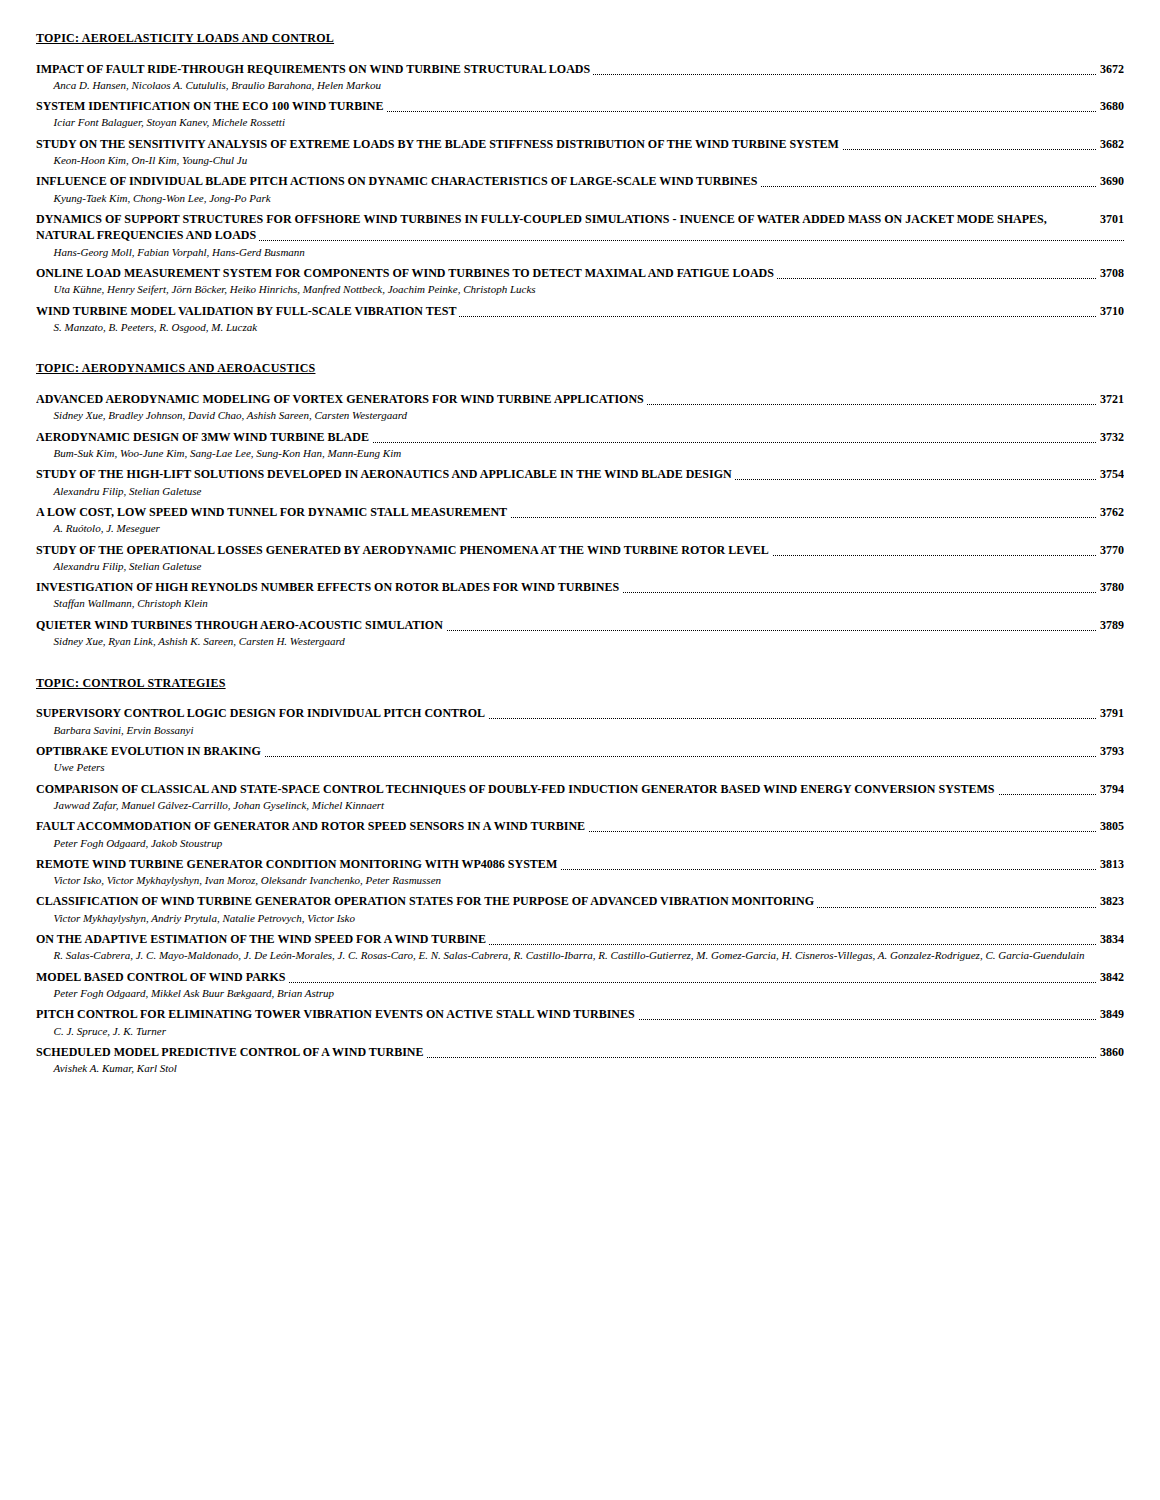Topic: Aeroelasticity Loads and Control
3672 Impact of Fault Ride-Through Requirements on Wind Turbine Structural Loads
Anca D. Hansen, Nicolaos A. Cutululis, Braulio Barahona, Helen Markou
3680 System Identification on the ECO 100 Wind Turbine
Iciar Font Balaguer, Stoyan Kanev, Michele Rossetti
3682 Study on the Sensitivity Analysis of Extreme Loads by the Blade Stiffness Distribution of the Wind Turbine System
Keon-Hoon Kim, On-Il Kim, Young-Chul Ju
3690 Influence of Individual Blade Pitch Actions on Dynamic Characteristics of Large-Scale Wind Turbines
Kyung-Taek Kim, Chong-Won Lee, Jong-Po Park
3701 Dynamics of Support Structures for Offshore Wind Turbines in Fully-Coupled Simulations - Inuence of Water Added Mass on Jacket Mode Shapes, Natural Frequencies and Loads
Hans-Georg Moll, Fabian Vorpahl, Hans-Gerd Busmann
3708 Online Load Measurement System for Components of Wind Turbines to Detect Maximal and Fatigue Loads
Uta Kühne, Henry Seifert, Jörn Böcker, Heiko Hinrichs, Manfred Nottbeck, Joachim Peinke, Christoph Lucks
3710 Wind Turbine Model Validation by Full-Scale Vibration Test
S. Manzato, B. Peeters, R. Osgood, M. Luczak
Topic: Aerodynamics and Aeroacustics
3721 Advanced Aerodynamic Modeling of Vortex Generators for Wind Turbine Applications
Sidney Xue, Bradley Johnson, David Chao, Ashish Sareen, Carsten Westergaard
3732 Aerodynamic Design of 3MW Wind Turbine Blade
Bum-Suk Kim, Woo-June Kim, Sang-Lae Lee, Sung-Kon Han, Mann-Eung Kim
3754 Study of the High-Lift Solutions Developed in Aeronautics and Applicable in the Wind Blade Design
Alexandru Filip, Stelian Galetuse
3762 A Low Cost, Low Speed Wind Tunnel for Dynamic Stall Measurement
A. Ruótolo, J. Meseguer
3770 Study of the Operational Losses Generated by Aerodynamic Phenomena at the Wind Turbine Rotor Level
Alexandru Filip, Stelian Galetuse
3780 Investigation of High Reynolds Number Effects on Rotor Blades for Wind Turbines
Staffan Wallmann, Christoph Klein
3789 Quieter Wind Turbines Through Aero-Acoustic Simulation
Sidney Xue, Ryan Link, Ashish K. Sareen, Carsten H. Westergaard
Topic: Control Strategies
3791 Supervisory Control Logic Design for Individual Pitch Control
Barbara Savini, Ervin Bossanyi
3793 Optibrake Evolution in Braking
Uwe Peters
3794 Comparison of Classical and State-Space Control Techniques of Doubly-Fed Induction Generator Based Wind Energy Conversion Systems
Jawwad Zafar, Manuel Gálvez-Carrillo, Johan Gyselinck, Michel Kinnaert
3805 Fault Accommodation of Generator and Rotor Speed Sensors in a Wind Turbine
Peter Fogh Odgaard, Jakob Stoustrup
3813 Remote Wind Turbine Generator Condition Monitoring with WP4086 System
Victor Isko, Victor Mykhaylyshyn, Ivan Moroz, Oleksandr Ivanchenko, Peter Rasmussen
3823 Classification of Wind Turbine Generator Operation States for the Purpose of Advanced Vibration Monitoring
Victor Mykhaylyshyn, Andriy Prytula, Natalie Petrovych, Victor Isko
3834 On the Adaptive Estimation of the Wind Speed for a Wind Turbine
R. Salas-Cabrera, J. C. Mayo-Maldonado, J. De León-Morales, J. C. Rosas-Caro, E. N. Salas-Cabrera, R. Castillo-Ibarra, R. Castillo-Gutierrez, M. Gomez-Garcia, H. Cisneros-Villegas, A. Gonzalez-Rodriguez, C. Garcia-Guendulain
3842 Model Based Control of Wind Parks
Peter Fogh Odgaard, Mikkel Ask Buur Bækgaard, Brian Astrup
3849 Pitch Control for Eliminating Tower Vibration Events on Active Stall Wind Turbines
C. J. Spruce, J. K. Turner
3860 Scheduled Model Predictive Control of a Wind Turbine
Avishek A. Kumar, Karl Stol